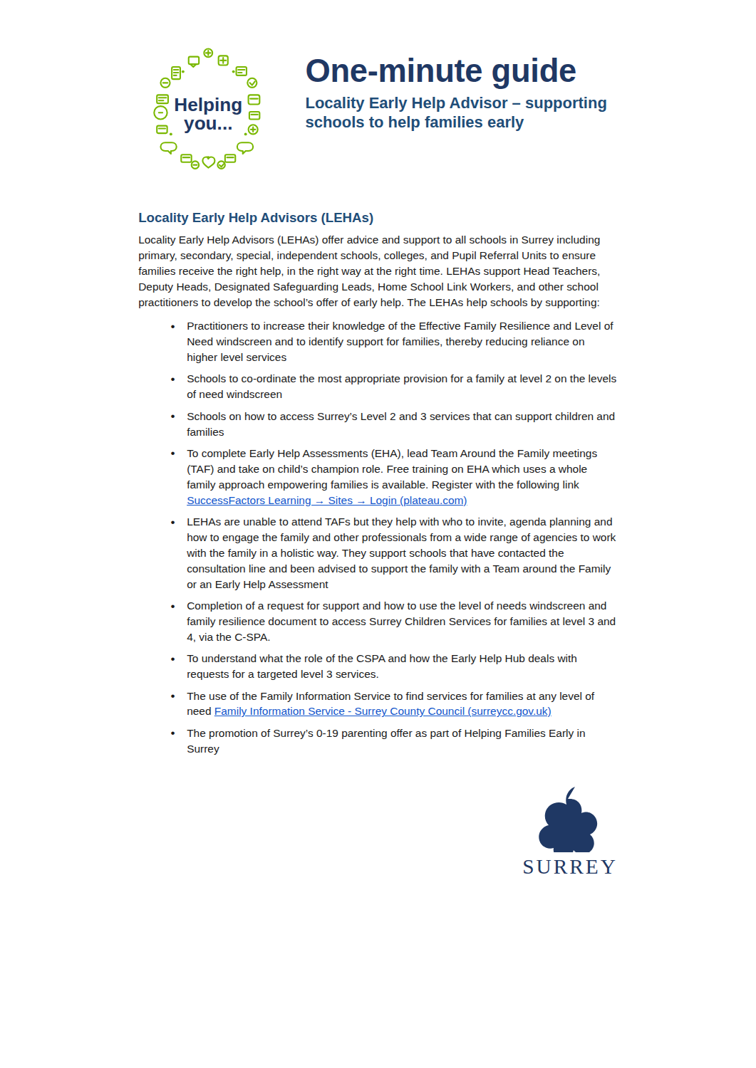Helping you...
One-minute guide
Locality Early Help Advisor – supporting schools to help families early
Locality Early Help Advisors (LEHAs)
Locality Early Help Advisors (LEHAs) offer advice and support to all schools in Surrey including primary, secondary, special, independent schools, colleges, and Pupil Referral Units to ensure families receive the right help, in the right way at the right time. LEHAs support Head Teachers, Deputy Heads, Designated Safeguarding Leads, Home School Link Workers, and other school practitioners to develop the school’s offer of early help. The LEHAs help schools by supporting:
Practitioners to increase their knowledge of the Effective Family Resilience and Level of Need windscreen and to identify support for families, thereby reducing reliance on higher level services
Schools to co-ordinate the most appropriate provision for a family at level 2 on the levels of need windscreen
Schools on how to access Surrey’s Level 2 and 3 services that can support children and families
To complete Early Help Assessments (EHA), lead Team Around the Family meetings (TAF) and take on child’s champion role. Free training on EHA which uses a whole family approach empowering families is available. Register with the following link SuccessFactors Learning → Sites → Login (plateau.com)
LEHAs are unable to attend TAFs but they help with who to invite, agenda planning and how to engage the family and other professionals from a wide range of agencies to work with the family in a holistic way. They support schools that have contacted the consultation line and been advised to support the family with a Team around the Family or an Early Help Assessment
Completion of a request for support and how to use the level of needs windscreen and family resilience document to access Surrey Children Services for families at level 3 and 4, via the C-SPA.
To understand what the role of the CSPA and how the Early Help Hub deals with requests for a targeted level 3 services.
The use of the Family Information Service to find services for families at any level of need Family Information Service - Surrey County Council (surreycc.gov.uk)
The promotion of Surrey’s 0-19 parenting offer as part of Helping Families Early in Surrey
SURREY